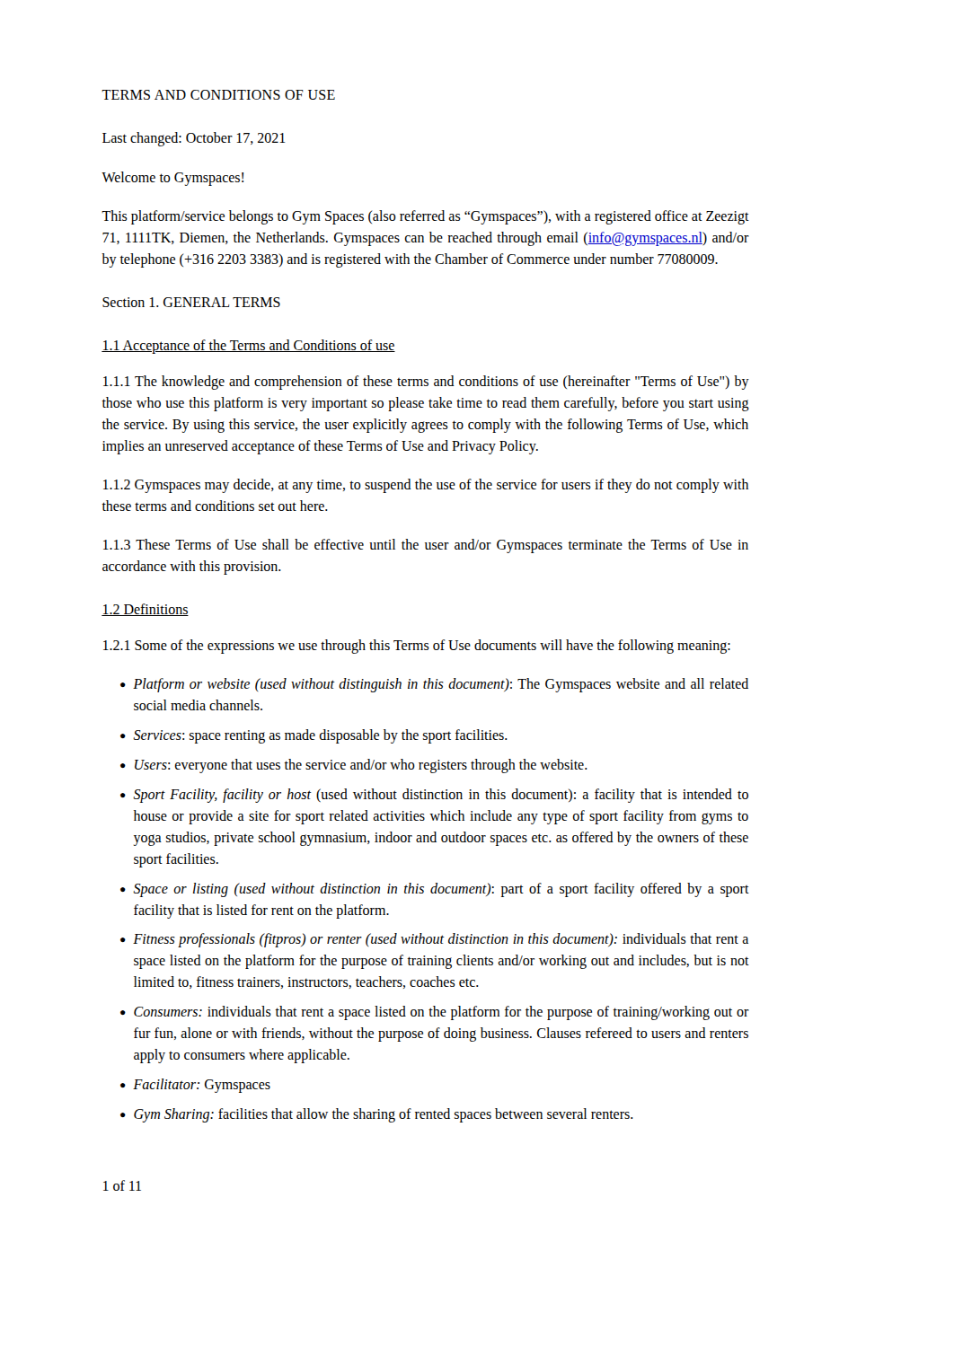TERMS AND CONDITIONS OF USE
Last changed: October 17, 2021
Welcome to Gymspaces!
This platform/service belongs to Gym Spaces (also referred as “Gymspaces”), with a registered office at Zeezigt 71, 1111TK, Diemen, the Netherlands. Gymspaces can be reached through email (info@gymspaces.nl) and/or by telephone (+316 2203 3383) and is registered with the Chamber of Commerce under number 77080009.
Section 1. GENERAL TERMS
1.1 Acceptance of the Terms and Conditions of use
1.1.1 The knowledge and comprehension of these terms and conditions of use (hereinafter "Terms of Use") by those who use this platform is very important so please take time to read them carefully, before you start using the service. By using this service, the user explicitly agrees to comply with the following Terms of Use, which implies an unreserved acceptance of these Terms of Use and Privacy Policy.
1.1.2 Gymspaces may decide, at any time, to suspend the use of the service for users if they do not comply with these terms and conditions set out here.
1.1.3 These Terms of Use shall be effective until the user and/or Gymspaces terminate the Terms of Use in accordance with this provision.
1.2 Definitions
1.2.1 Some of the expressions we use through this Terms of Use documents will have the following meaning:
Platform or website (used without distinguish in this document): The Gymspaces website and all related social media channels.
Services: space renting as made disposable by the sport facilities.
Users: everyone that uses the service and/or who registers through the website.
Sport Facility, facility or host (used without distinction in this document): a facility that is intended to house or provide a site for sport related activities which include any type of sport facility from gyms to yoga studios, private school gymnasium, indoor and outdoor spaces etc. as offered by the owners of these sport facilities.
Space or listing (used without distinction in this document): part of a sport facility offered by a sport facility that is listed for rent on the platform.
Fitness professionals (fitpros) or renter (used without distinction in this document): individuals that rent a space listed on the platform for the purpose of training clients and/or working out and includes, but is not limited to, fitness trainers, instructors, teachers, coaches etc.
Consumers: individuals that rent a space listed on the platform for the purpose of training/working out or fur fun, alone or with friends, without the purpose of doing business. Clauses refereed to users and renters apply to consumers where applicable.
Facilitator: Gymspaces
Gym Sharing: facilities that allow the sharing of rented spaces between several renters.
1 of 11